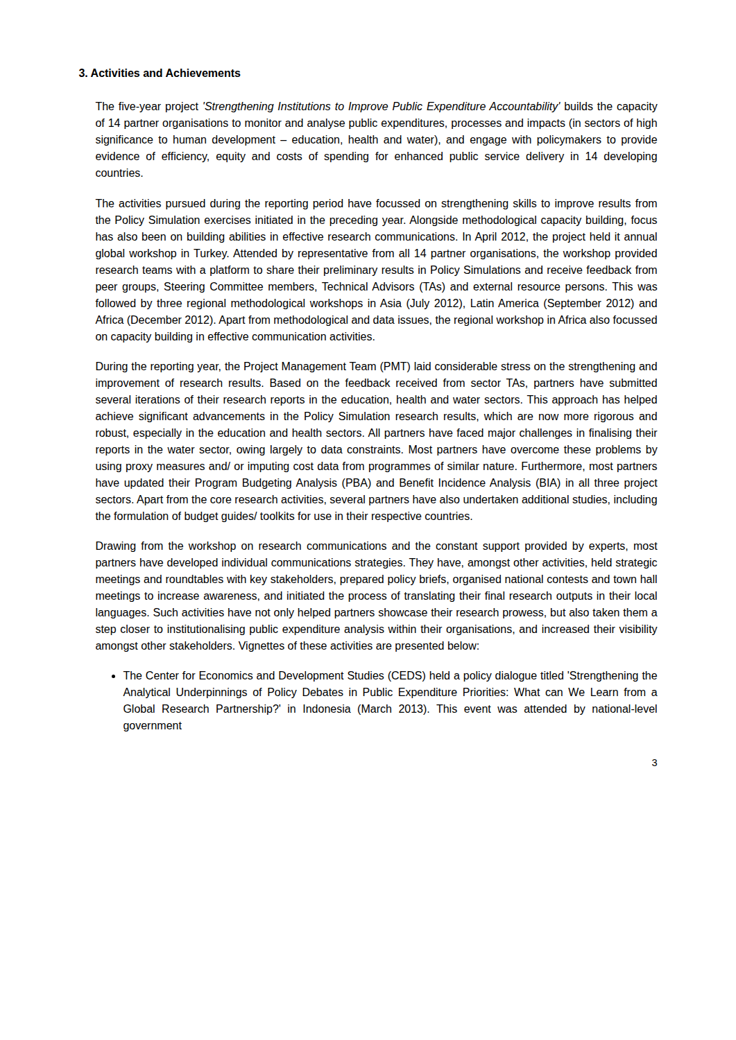3. Activities and Achievements
The five-year project 'Strengthening Institutions to Improve Public Expenditure Accountability' builds the capacity of 14 partner organisations to monitor and analyse public expenditures, processes and impacts (in sectors of high significance to human development – education, health and water), and engage with policymakers to provide evidence of efficiency, equity and costs of spending for enhanced public service delivery in 14 developing countries.
The activities pursued during the reporting period have focussed on strengthening skills to improve results from the Policy Simulation exercises initiated in the preceding year. Alongside methodological capacity building, focus has also been on building abilities in effective research communications. In April 2012, the project held it annual global workshop in Turkey. Attended by representative from all 14 partner organisations, the workshop provided research teams with a platform to share their preliminary results in Policy Simulations and receive feedback from peer groups, Steering Committee members, Technical Advisors (TAs) and external resource persons. This was followed by three regional methodological workshops in Asia (July 2012), Latin America (September 2012) and Africa (December 2012). Apart from methodological and data issues, the regional workshop in Africa also focussed on capacity building in effective communication activities.
During the reporting year, the Project Management Team (PMT) laid considerable stress on the strengthening and improvement of research results. Based on the feedback received from sector TAs, partners have submitted several iterations of their research reports in the education, health and water sectors. This approach has helped achieve significant advancements in the Policy Simulation research results, which are now more rigorous and robust, especially in the education and health sectors. All partners have faced major challenges in finalising their reports in the water sector, owing largely to data constraints. Most partners have overcome these problems by using proxy measures and/ or imputing cost data from programmes of similar nature. Furthermore, most partners have updated their Program Budgeting Analysis (PBA) and Benefit Incidence Analysis (BIA) in all three project sectors. Apart from the core research activities, several partners have also undertaken additional studies, including the formulation of budget guides/ toolkits for use in their respective countries.
Drawing from the workshop on research communications and the constant support provided by experts, most partners have developed individual communications strategies. They have, amongst other activities, held strategic meetings and roundtables with key stakeholders, prepared policy briefs, organised national contests and town hall meetings to increase awareness, and initiated the process of translating their final research outputs in their local languages. Such activities have not only helped partners showcase their research prowess, but also taken them a step closer to institutionalising public expenditure analysis within their organisations, and increased their visibility amongst other stakeholders. Vignettes of these activities are presented below:
The Center for Economics and Development Studies (CEDS) held a policy dialogue titled 'Strengthening the Analytical Underpinnings of Policy Debates in Public Expenditure Priorities: What can We Learn from a Global Research Partnership?' in Indonesia (March 2013). This event was attended by national-level government
3